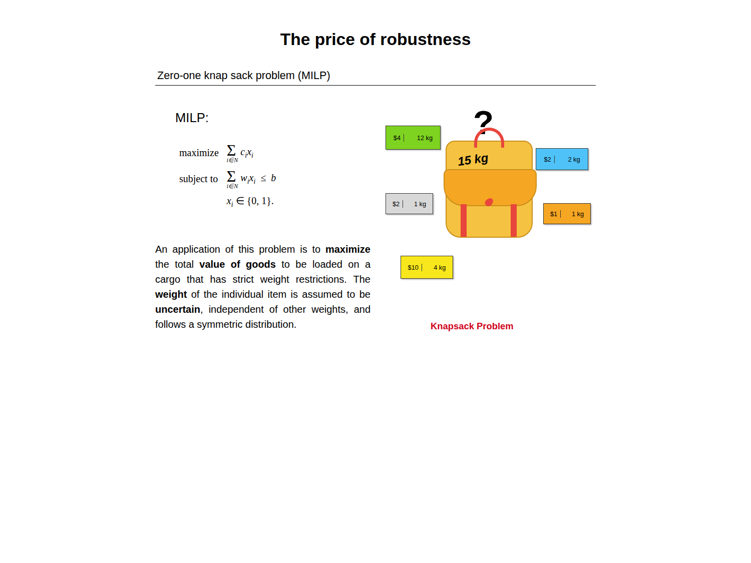The price of robustness
Zero-one knap sack problem (MILP)
MILP:
| maximize | Σ i∈N c i x i |
| subject to | Σ i∈N w i x i ≤ b |
| | x i ∈ {0, 1}. |
An application of this problem is to maximize the total value of goods to be loaded on a cargo that has strict weight restrictions. The weight of the individual item is assumed to be uncertain, independent of other weights, and follows a symmetric distribution.
?
$412 kg
$22 kg
$21 kg
$11 kg
$104 kg
15 kg
Knapsack Problem